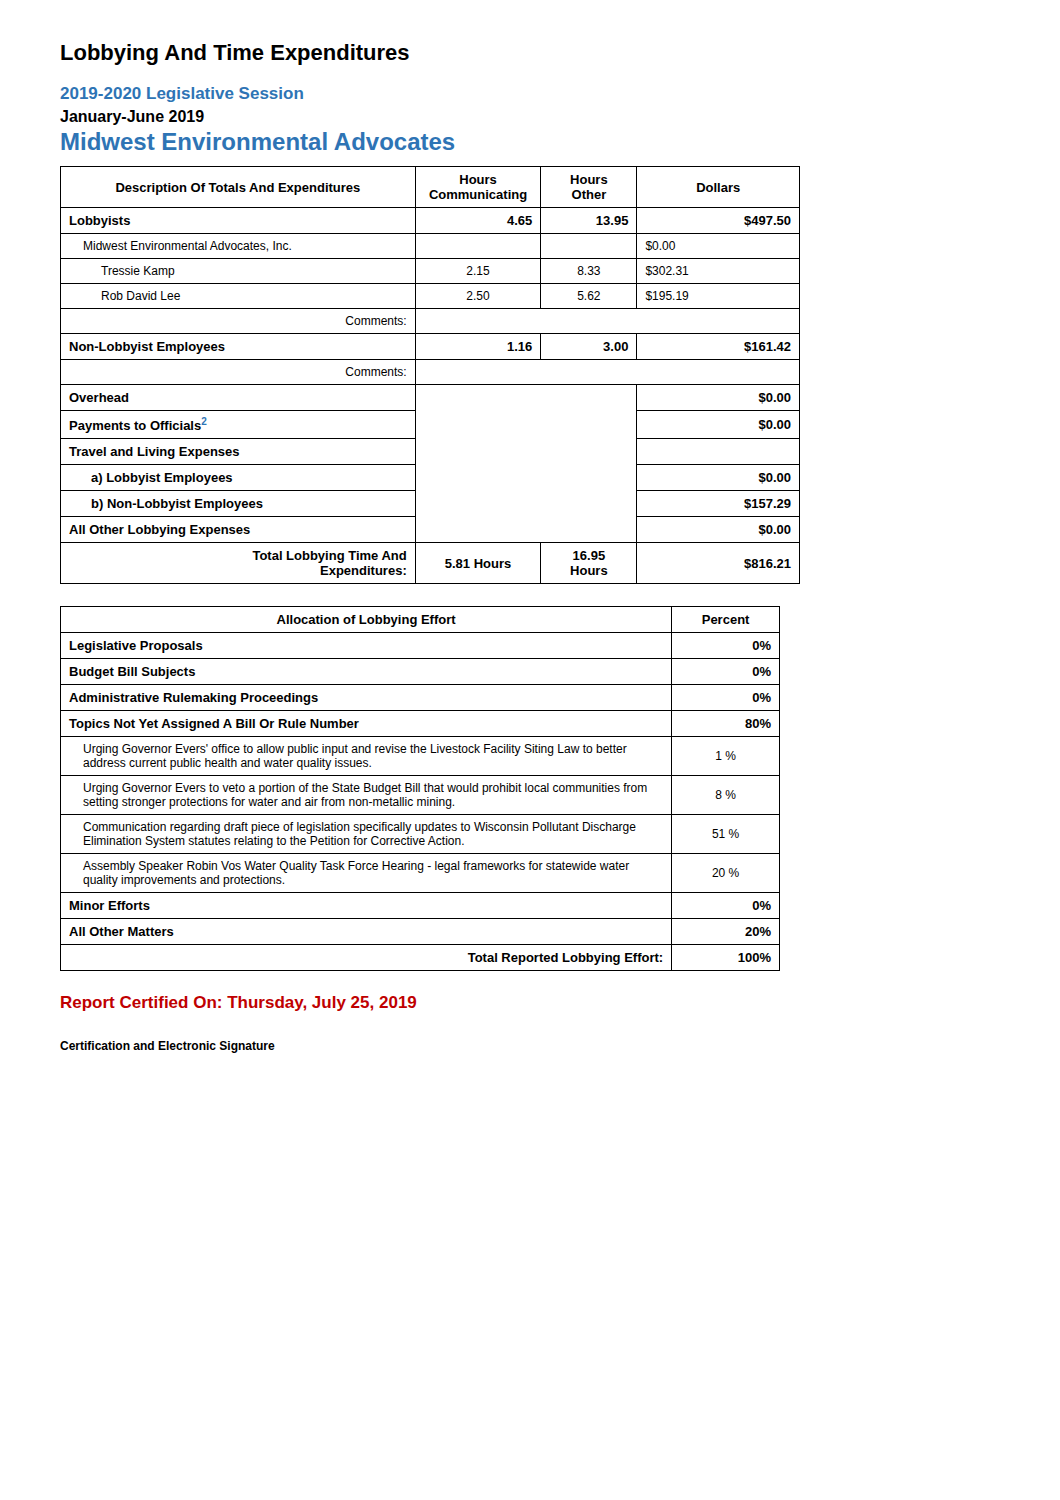Lobbying And Time Expenditures
2019-2020 Legislative Session
January-June 2019
Midwest Environmental Advocates
| Description Of Totals And Expenditures | Hours Communicating | Hours Other | Dollars |
| --- | --- | --- | --- |
| Lobbyists | 4.65 | 13.95 | $497.50 |
| Midwest Environmental Advocates, Inc. | | | $0.00 |
| Tressie Kamp | 2.15 | 8.33 | $302.31 |
| Rob David Lee | 2.50 | 5.62 | $195.19 |
| Comments: | |
| Non-Lobbyist Employees | 1.16 | 3.00 | $161.42 |
| Comments: | |
| Overhead | | $0.00 |
| Payments to Officials 2 | | $0.00 |
| Travel and Living Expenses | | |
| a) Lobbyist Employees | | $0.00 |
| b) Non-Lobbyist Employees | | $157.29 |
| All Other Lobbying Expenses | | $0.00 |
| Total Lobbying Time And Expenditures: | 5.81 Hours | 16.95 Hours | $816.21 |
| Allocation of Lobbying Effort | Percent |
| --- | --- |
| Legislative Proposals | 0% |
| Budget Bill Subjects | 0% |
| Administrative Rulemaking Proceedings | 0% |
| Topics Not Yet Assigned A Bill Or Rule Number | 80% |
| Urging Governor Evers' office to allow public input and revise the Livestock Facility Siting Law to better address current public health and water quality issues. | 1 % |
| Urging Governor Evers to veto a portion of the State Budget Bill that would prohibit local communities from setting stronger protections for water and air from non-metallic mining. | 8 % |
| Communication regarding draft piece of legislation specifically updates to Wisconsin Pollutant Discharge Elimination System statutes relating to the Petition for Corrective Action. | 51 % |
| Assembly Speaker Robin Vos Water Quality Task Force Hearing - legal frameworks for statewide water quality improvements and protections. | 20 % |
| Minor Efforts | 0% |
| All Other Matters | 20% |
| Total Reported Lobbying Effort: | 100% |
Report Certified On: Thursday, July 25, 2019
Certification and Electronic Signature